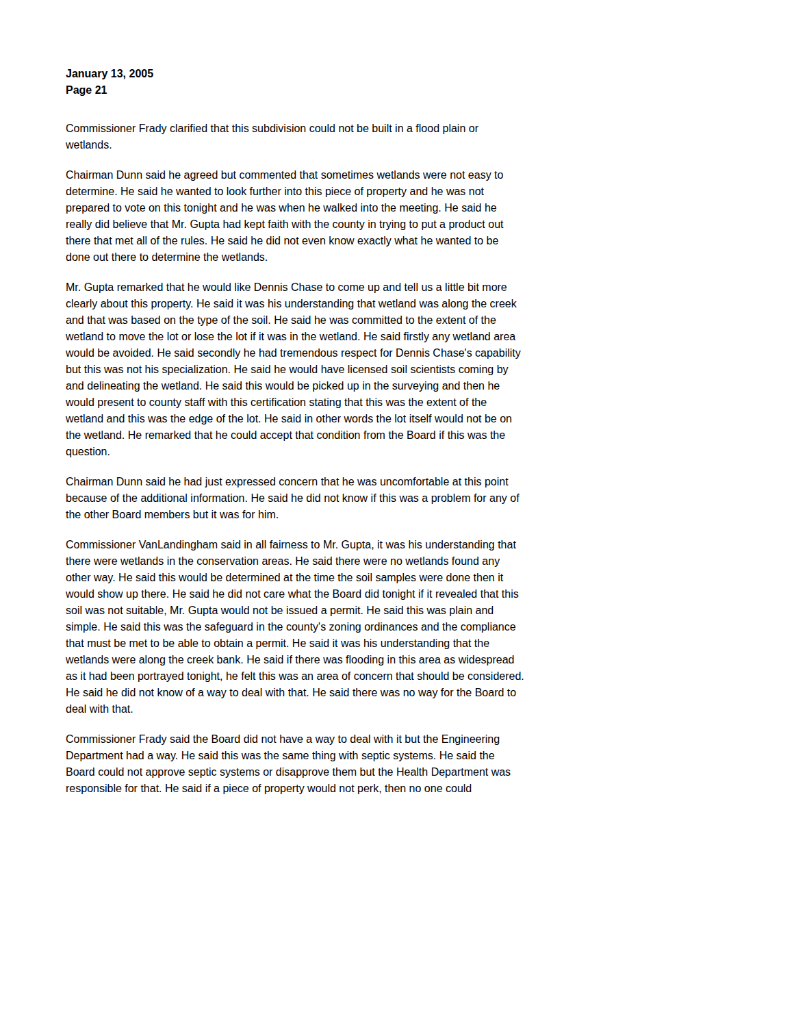January 13, 2005 Page 21
Commissioner Frady clarified that this subdivision could not be built in a flood plain or wetlands.
Chairman Dunn said he agreed but commented that sometimes wetlands were not easy to determine. He said he wanted to look further into this piece of property and he was not prepared to vote on this tonight and he was when he walked into the meeting. He said he really did believe that Mr. Gupta had kept faith with the county in trying to put a product out there that met all of the rules. He said he did not even know exactly what he wanted to be done out there to determine the wetlands.
Mr. Gupta remarked that he would like Dennis Chase to come up and tell us a little bit more clearly about this property. He said it was his understanding that wetland was along the creek and that was based on the type of the soil. He said he was committed to the extent of the wetland to move the lot or lose the lot if it was in the wetland. He said firstly any wetland area would be avoided. He said secondly he had tremendous respect for Dennis Chase's capability but this was not his specialization. He said he would have licensed soil scientists coming by and delineating the wetland. He said this would be picked up in the surveying and then he would present to county staff with this certification stating that this was the extent of the wetland and this was the edge of the lot. He said in other words the lot itself would not be on the wetland. He remarked that he could accept that condition from the Board if this was the question.
Chairman Dunn said he had just expressed concern that he was uncomfortable at this point because of the additional information. He said he did not know if this was a problem for any of the other Board members but it was for him.
Commissioner VanLandingham said in all fairness to Mr. Gupta, it was his understanding that there were wetlands in the conservation areas. He said there were no wetlands found any other way. He said this would be determined at the time the soil samples were done then it would show up there. He said he did not care what the Board did tonight if it revealed that this soil was not suitable, Mr. Gupta would not be issued a permit. He said this was plain and simple. He said this was the safeguard in the county's zoning ordinances and the compliance that must be met to be able to obtain a permit. He said it was his understanding that the wetlands were along the creek bank. He said if there was flooding in this area as widespread as it had been portrayed tonight, he felt this was an area of concern that should be considered. He said he did not know of a way to deal with that. He said there was no way for the Board to deal with that.
Commissioner Frady said the Board did not have a way to deal with it but the Engineering Department had a way. He said this was the same thing with septic systems. He said the Board could not approve septic systems or disapprove them but the Health Department was responsible for that. He said if a piece of property would not perk, then no one could